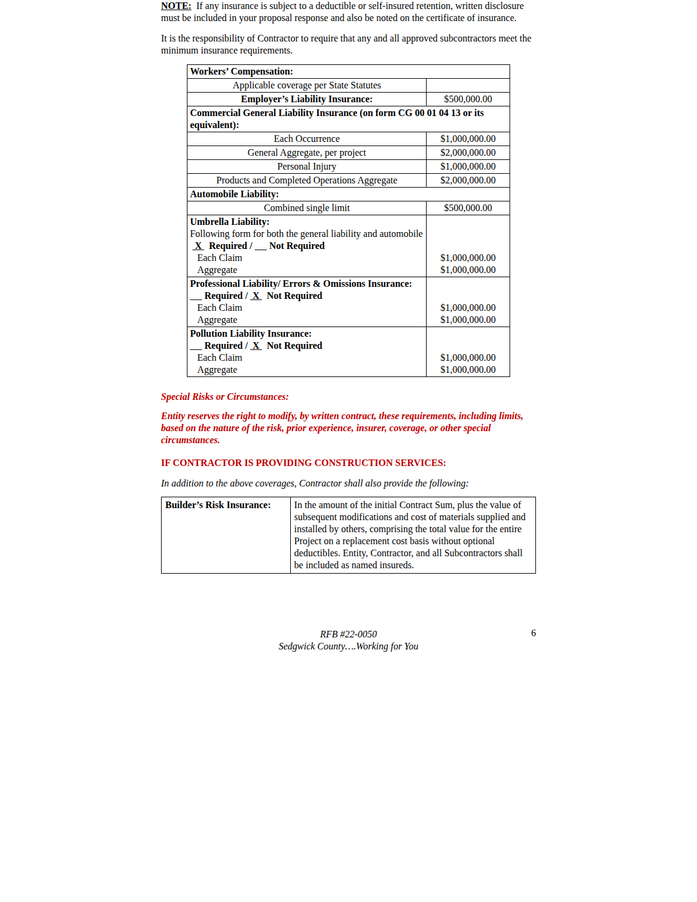NOTE: If any insurance is subject to a deductible or self-insured retention, written disclosure must be included in your proposal response and also be noted on the certificate of insurance.
It is the responsibility of Contractor to require that any and all approved subcontractors meet the minimum insurance requirements.
| Workers’ Compensation: |
| Applicable coverage per State Statutes | |
| Employer’s Liability Insurance: | $500,000.00 |
| Commercial General Liability Insurance (on form CG 00 01 04 13 or its equivalent): |
| Each Occurrence | $1,000,000.00 |
| General Aggregate, per project | $2,000,000.00 |
| Personal Injury | $1,000,000.00 |
| Products and Completed Operations Aggregate | $2,000,000.00 |
| Automobile Liability: |
| Combined single limit | $500,000.00 |
| Umbrella Liability: Following form for both the general liability and automobile X Required / Not Required Each Claim Aggregate | $1,000,000.00 $1,000,000.00 |
| Professional Liability/ Errors & Omissions Insurance: Required / X Not Required Each Claim Aggregate | $1,000,000.00 $1,000,000.00 |
| Pollution Liability Insurance: Required / X Not Required Each Claim Aggregate | $1,000,000.00 $1,000,000.00 |
Special Risks or Circumstances:
Entity reserves the right to modify, by written contract, these requirements, including limits, based on the nature of the risk, prior experience, insurer, coverage, or other special circumstances.
IF CONTRACTOR IS PROVIDING CONSTRUCTION SERVICES:
In addition to the above coverages, Contractor shall also provide the following:
| Builder’s Risk Insurance: | In the amount of the initial Contract Sum, plus the value of subsequent modifications and cost of materials supplied and installed by others, comprising the total value for the entire Project on a replacement cost basis without optional deductibles. Entity, Contractor, and all Subcontractors shall be included as named insureds. |
RFB #22-0050
Sedgwick County….Working for You
6